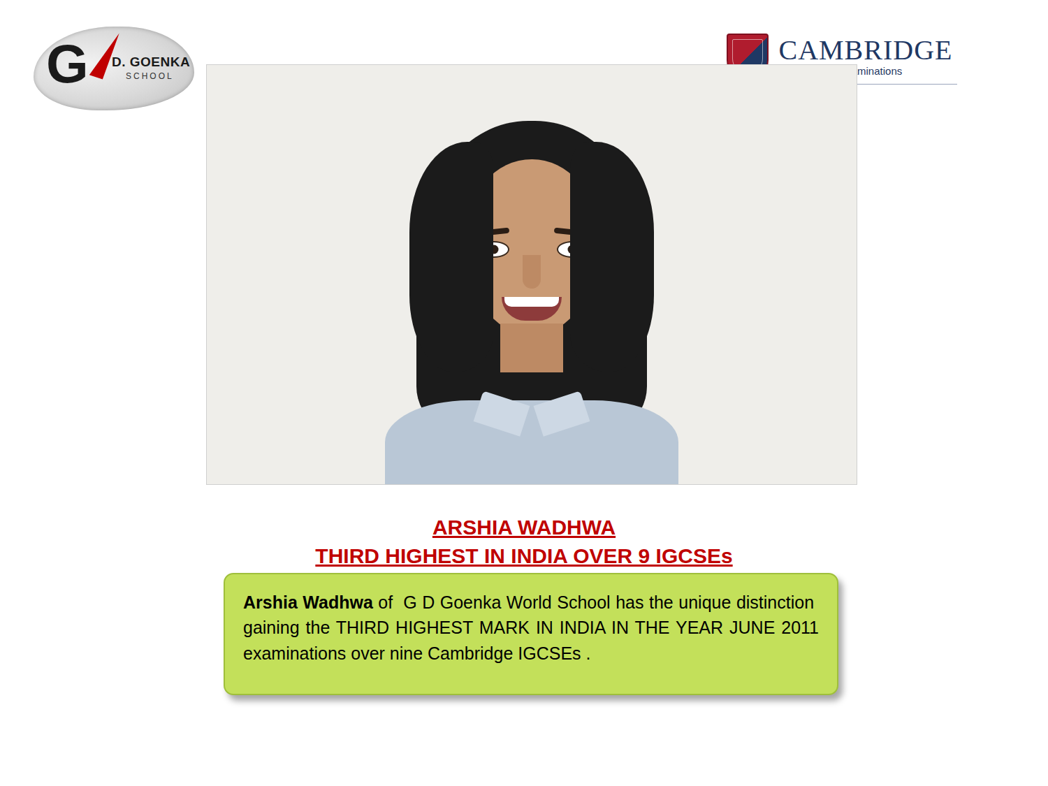G
D. GOENKA
SCHOOL
CAMBRIDGE
International Examinations
Cambridge International School
ARSHIA WADHWA
THIRD HIGHEST IN INDIA OVER 9 IGCSEs
Arshia Wadhwa of G D Goenka World School has the unique distinction gaining the THIRD HIGHEST MARK IN INDIA IN THE YEAR JUNE 2011 examinations over nine Cambridge IGCSEs .